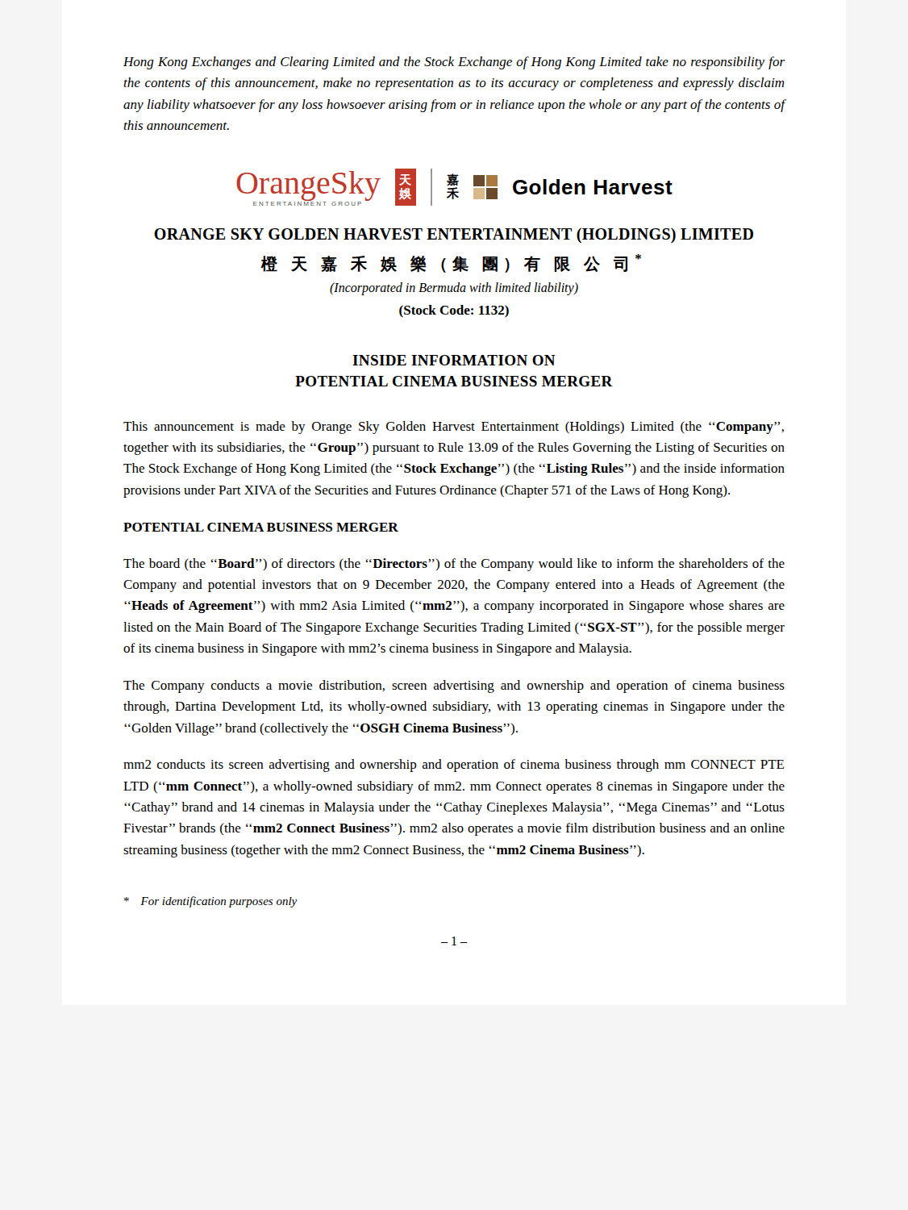Hong Kong Exchanges and Clearing Limited and the Stock Exchange of Hong Kong Limited take no responsibility for the contents of this announcement, make no representation as to its accuracy or completeness and expressly disclaim any liability whatsoever for any loss howsoever arising from or in reliance upon the whole or any part of the contents of this announcement.
OrangeSkyENTERTAINMENT GROUP
天
娛
嘉
禾
Golden Harvest
ORANGE SKY GOLDEN HARVEST ENTERTAINMENT (HOLDINGS) LIMITED
橙 天 嘉 禾 娛 樂（集 團）有 限 公 司*
(Incorporated in Bermuda with limited liability)
(Stock Code: 1132)
INSIDE INFORMATION ON
POTENTIAL CINEMA BUSINESS MERGER
This announcement is made by Orange Sky Golden Harvest Entertainment (Holdings) Limited (the ‘‘Company’’, together with its subsidiaries, the ‘‘Group’’) pursuant to Rule 13.09 of the Rules Governing the Listing of Securities on The Stock Exchange of Hong Kong Limited (the ‘‘Stock Exchange’’) (the ‘‘Listing Rules’’) and the inside information provisions under Part XIVA of the Securities and Futures Ordinance (Chapter 571 of the Laws of Hong Kong).
POTENTIAL CINEMA BUSINESS MERGER
The board (the ‘‘Board’’) of directors (the ‘‘Directors’’) of the Company would like to inform the shareholders of the Company and potential investors that on 9 December 2020, the Company entered into a Heads of Agreement (the ‘‘Heads of Agreement’’) with mm2 Asia Limited (‘‘mm2’’), a company incorporated in Singapore whose shares are listed on the Main Board of The Singapore Exchange Securities Trading Limited (‘‘SGX-ST’’), for the possible merger of its cinema business in Singapore with mm2’s cinema business in Singapore and Malaysia.
The Company conducts a movie distribution, screen advertising and ownership and operation of cinema business through, Dartina Development Ltd, its wholly-owned subsidiary, with 13 operating cinemas in Singapore under the ‘‘Golden Village’’ brand (collectively the ‘‘OSGH Cinema Business’’).
mm2 conducts its screen advertising and ownership and operation of cinema business through mm CONNECT PTE LTD (‘‘mm Connect’’), a wholly-owned subsidiary of mm2. mm Connect operates 8 cinemas in Singapore under the ‘‘Cathay’’ brand and 14 cinemas in Malaysia under the ‘‘Cathay Cineplexes Malaysia’’, ‘‘Mega Cinemas’’ and ‘‘Lotus Fivestar’’ brands (the ‘‘mm2 Connect Business’’). mm2 also operates a movie film distribution business and an online streaming business (together with the mm2 Connect Business, the ‘‘mm2 Cinema Business’’).
*For identification purposes only
– 1 –